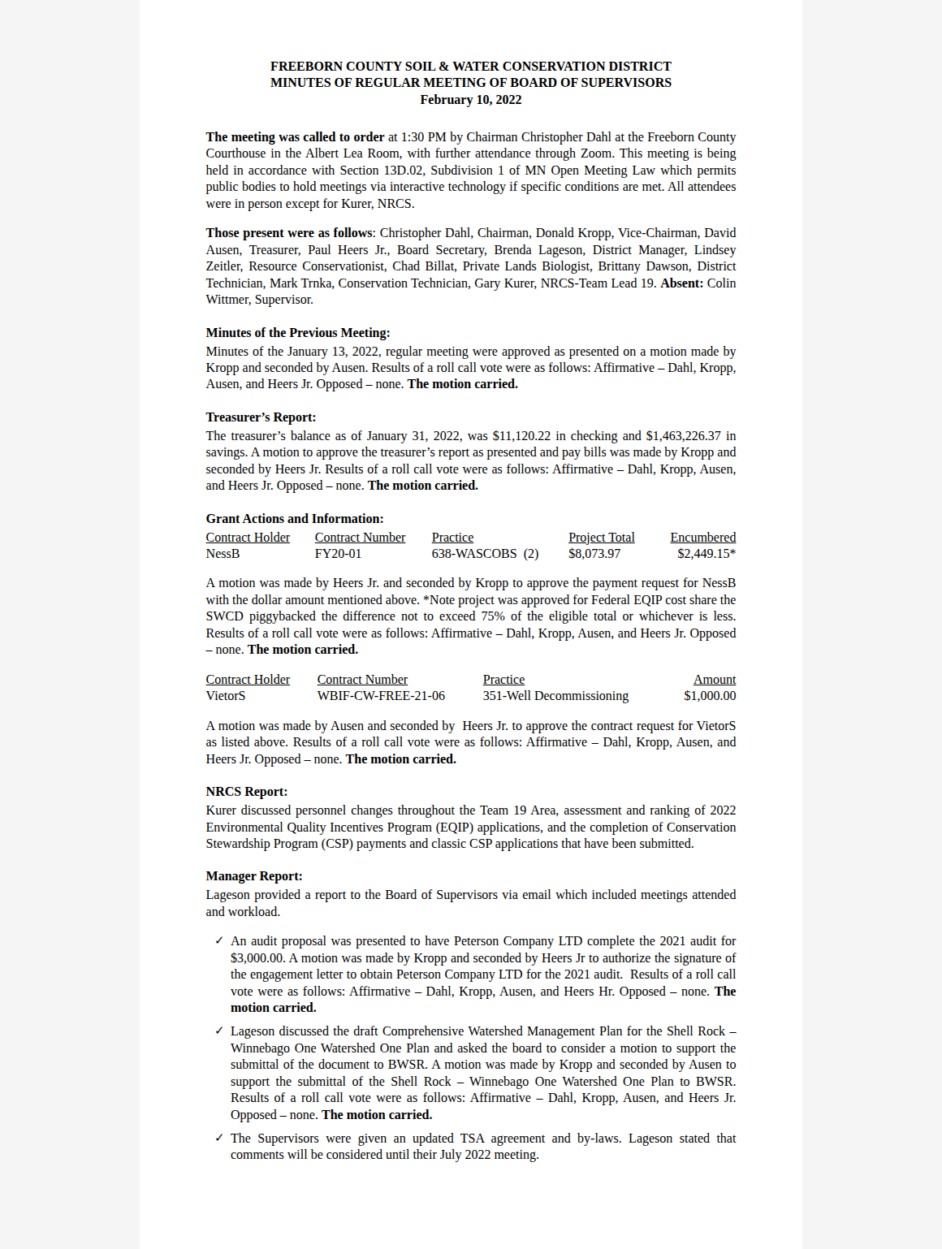Freeborn County Soil & Water Conservation District
Minutes of Regular Meeting of Board of Supervisors
February 10, 2022
The meeting was called to order at 1:30 PM by Chairman Christopher Dahl at the Freeborn County Courthouse in the Albert Lea Room, with further attendance through Zoom. This meeting is being held in accordance with Section 13D.02, Subdivision 1 of MN Open Meeting Law which permits public bodies to hold meetings via interactive technology if specific conditions are met. All attendees were in person except for Kurer, NRCS.
Those present were as follows: Christopher Dahl, Chairman, Donald Kropp, Vice-Chairman, David Ausen, Treasurer, Paul Heers Jr., Board Secretary, Brenda Lageson, District Manager, Lindsey Zeitler, Resource Conservationist, Chad Billat, Private Lands Biologist, Brittany Dawson, District Technician, Mark Trnka, Conservation Technician, Gary Kurer, NRCS-Team Lead 19. Absent: Colin Wittmer, Supervisor.
Minutes of the Previous Meeting:
Minutes of the January 13, 2022, regular meeting were approved as presented on a motion made by Kropp and seconded by Ausen. Results of a roll call vote were as follows: Affirmative – Dahl, Kropp, Ausen, and Heers Jr. Opposed – none. The motion carried.
Treasurer’s Report:
The treasurer’s balance as of January 31, 2022, was $11,120.22 in checking and $1,463,226.37 in savings. A motion to approve the treasurer’s report as presented and pay bills was made by Kropp and seconded by Heers Jr. Results of a roll call vote were as follows: Affirmative – Dahl, Kropp, Ausen, and Heers Jr. Opposed – none. The motion carried.
Grant Actions and Information:
| Contract Holder | Contract Number | Practice | Project Total | Encumbered |
| --- | --- | --- | --- | --- |
| NessB | FY20-01 | 638-WASCOBS (2) | $8,073.97 | $2,449.15* |
A motion was made by Heers Jr. and seconded by Kropp to approve the payment request for NessB with the dollar amount mentioned above. *Note project was approved for Federal EQIP cost share the SWCD piggybacked the difference not to exceed 75% of the eligible total or whichever is less. Results of a roll call vote were as follows: Affirmative – Dahl, Kropp, Ausen, and Heers Jr. Opposed – none. The motion carried.
| Contract Holder | Contract Number | Practice | Amount |
| --- | --- | --- | --- |
| VietorS | WBIF-CW-FREE-21-06 | 351-Well Decommissioning | $1,000.00 |
A motion was made by Ausen and seconded by Heers Jr. to approve the contract request for VietorS as listed above. Results of a roll call vote were as follows: Affirmative – Dahl, Kropp, Ausen, and Heers Jr. Opposed – none. The motion carried.
NRCS Report:
Kurer discussed personnel changes throughout the Team 19 Area, assessment and ranking of 2022 Environmental Quality Incentives Program (EQIP) applications, and the completion of Conservation Stewardship Program (CSP) payments and classic CSP applications that have been submitted.
Manager Report:
Lageson provided a report to the Board of Supervisors via email which included meetings attended and workload.
An audit proposal was presented to have Peterson Company LTD complete the 2021 audit for $3,000.00. A motion was made by Kropp and seconded by Heers Jr to authorize the signature of the engagement letter to obtain Peterson Company LTD for the 2021 audit. Results of a roll call vote were as follows: Affirmative – Dahl, Kropp, Ausen, and Heers Hr. Opposed – none. The motion carried.
Lageson discussed the draft Comprehensive Watershed Management Plan for the Shell Rock – Winnebago One Watershed One Plan and asked the board to consider a motion to support the submittal of the document to BWSR. A motion was made by Kropp and seconded by Ausen to support the submittal of the Shell Rock – Winnebago One Watershed One Plan to BWSR. Results of a roll call vote were as follows: Affirmative – Dahl, Kropp, Ausen, and Heers Jr. Opposed – none. The motion carried.
The Supervisors were given an updated TSA agreement and by-laws. Lageson stated that comments will be considered until their July 2022 meeting.